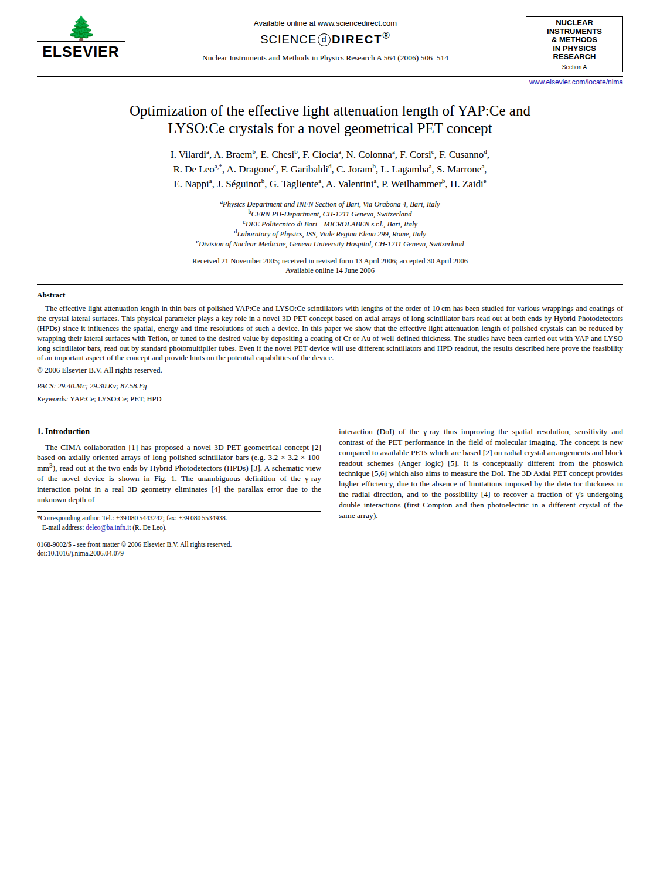🌲
ELSEVIER
Available online at www.sciencedirect.com
SCIENCE dDIRECT®
Nuclear Instruments and Methods in Physics Research A 564 (2006) 506–514
NUCLEAR
INSTRUMENTS
& METHODS
IN PHYSICS
RESEARCH
Section A
www.elsevier.com/locate/nima
Optimization of the effective light attenuation length of YAP:Ce and
LYSO:Ce crystals for a novel geometrical PET concept
I. Vilardia, A. Braemb, E. Chesib, F. Ciociaa, N. Colonnaa, F. Corsic, F. Cusannod,
R. De Leoa,*, A. Dragonec, F. Garibaldid, C. Joramb, L. Lagambaa, S. Marronea,
E. Nappia, J. Séguinotb, G. Taglientea, A. Valentinia, P. Weilhammerb, H. Zaidie
aPhysics Department and INFN Section of Bari, Via Orabona 4, Bari, Italy
bCERN PH-Department, CH-1211 Geneva, Switzerland
cDEE Politecnico di Bari—MICROLABEN s.r.l., Bari, Italy
dLaboratory of Physics, ISS, Viale Regina Elena 299, Rome, Italy
eDivision of Nuclear Medicine, Geneva University Hospital, CH-1211 Geneva, Switzerland
Received 21 November 2005; received in revised form 13 April 2006; accepted 30 April 2006
Available online 14 June 2006
Abstract
The effective light attenuation length in thin bars of polished YAP:Ce and LYSO:Ce scintillators with lengths of the order of 10 cm has been studied for various wrappings and coatings of the crystal lateral surfaces. This physical parameter plays a key role in a novel 3D PET concept based on axial arrays of long scintillator bars read out at both ends by Hybrid Photodetectors (HPDs) since it influences the spatial, energy and time resolutions of such a device. In this paper we show that the effective light attenuation length of polished crystals can be reduced by wrapping their lateral surfaces with Teflon, or tuned to the desired value by depositing a coating of Cr or Au of well-defined thickness. The studies have been carried out with YAP and LYSO long scintillator bars, read out by standard photomultiplier tubes. Even if the novel PET device will use different scintillators and HPD readout, the results described here prove the feasibility of an important aspect of the concept and provide hints on the potential capabilities of the device.
© 2006 Elsevier B.V. All rights reserved.
PACS: 29.40.Mc; 29.30.Kv; 87.58.Fg
Keywords: YAP:Ce; LYSO:Ce; PET; HPD
1. Introduction
The CIMA collaboration [1] has proposed a novel 3D PET geometrical concept [2] based on axially oriented arrays of long polished scintillator bars (e.g. 3.2 × 3.2 × 100 mm3), read out at the two ends by Hybrid Photodetectors (HPDs) [3]. A schematic view of the novel device is shown in Fig. 1. The unambiguous definition of the γ-ray interaction point in a real 3D geometry eliminates [4] the parallax error due to the unknown depth of
*Corresponding author. Tel.: +39 080 5443242; fax: +39 080 5534938.
E-mail address: deleo@ba.infn.it (R. De Leo).
0168-9002/$ - see front matter © 2006 Elsevier B.V. All rights reserved.
doi:10.1016/j.nima.2006.04.079
interaction (DoI) of the γ-ray thus improving the spatial resolution, sensitivity and contrast of the PET performance in the field of molecular imaging. The concept is new compared to available PETs which are based [2] on radial crystal arrangements and block readout schemes (Anger logic) [5]. It is conceptually different from the phoswich technique [5,6] which also aims to measure the DoI. The 3D Axial PET concept provides higher efficiency, due to the absence of limitations imposed by the detector thickness in the radial direction, and to the possibility [4] to recover a fraction of γ's undergoing double interactions (first Compton and then photoelectric in a different crystal of the same array).